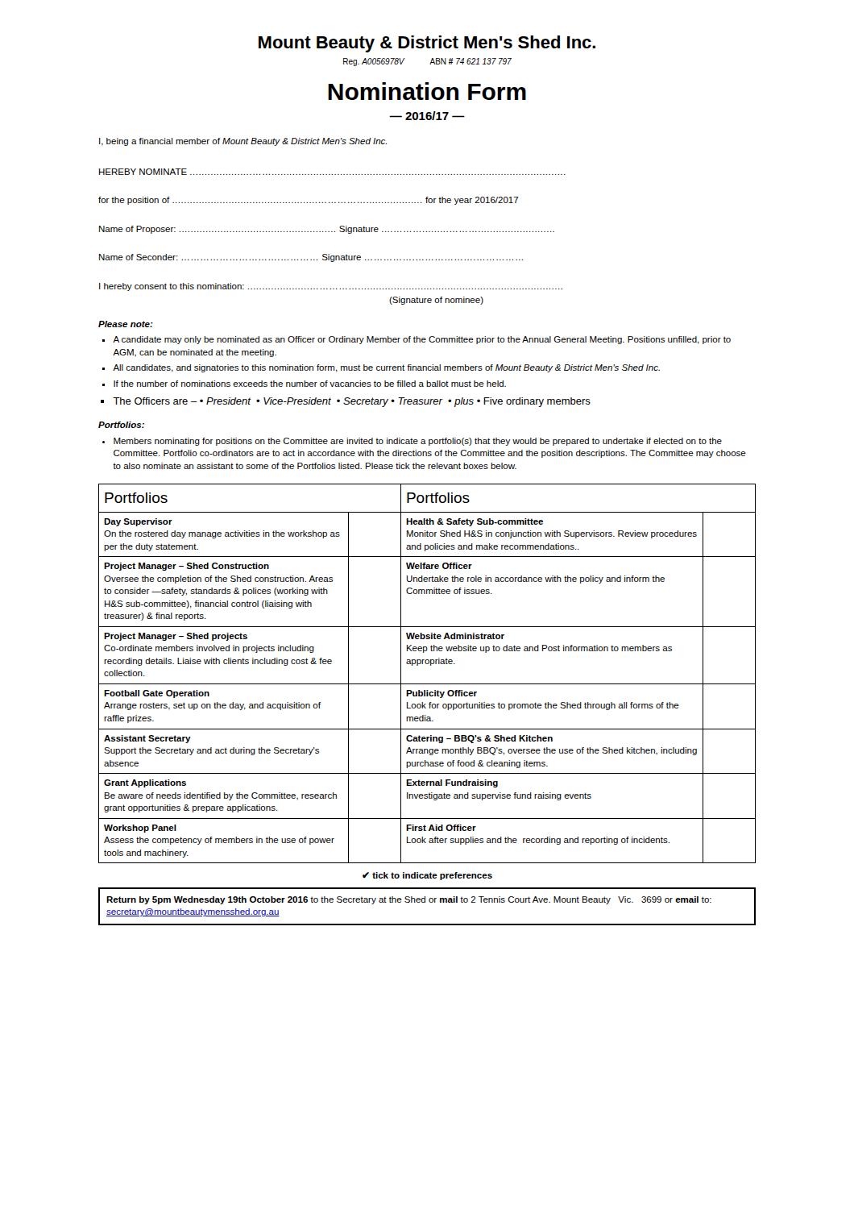Mount Beauty & District Men's Shed Inc.
Reg. A0056978V ABN # 74 621 137 797
Nomination Form
— 2016/17 —
I, being a financial member of Mount Beauty & District Men's Shed Inc.
HEREBY NOMINATE .....................……...................................................................................................
for the position of .................................................……………................... for the year 2016/2017
Name of Proposer: ..................................................... Signature ....……….........………..........................
Name of Seconder: ………………………….………… Signature …………….……………….……………
I hereby consent to this nomination: .....................…………….....................................................................
(Signature of nominee)
Please note:
A candidate may only be nominated as an Officer or Ordinary Member of the Committee prior to the Annual General Meeting. Positions unfilled, prior to AGM, can be nominated at the meeting.
All candidates, and signatories to this nomination form, must be current financial members of Mount Beauty & District Men's Shed Inc.
If the number of nominations exceeds the number of vacancies to be filled a ballot must be held.
The Officers are – • President • Vice-President • Secretary • Treasurer • plus • Five ordinary members
Portfolios:
Members nominating for positions on the Committee are invited to indicate a portfolio(s) that they would be prepared to undertake if elected on to the Committee. Portfolio co-ordinators are to act in accordance with the directions of the Committee and the position descriptions. The Committee may choose to also nominate an assistant to some of the Portfolios listed. Please tick the relevant boxes below.
| Portfolios | Portfolios |
| --- | --- |
| Day Supervisor On the rostered day manage activities in the workshop as per the duty statement. | | Health & Safety Sub-committee Monitor Shed H&S in conjunction with Supervisors. Review procedures and policies and make recommendations.. | |
| Project Manager – Shed Construction Oversee the completion of the Shed construction. Areas to consider —safety, standards & polices (working with H&S sub-committee), financial control (liaising with treasurer) & final reports. | | Welfare Officer Undertake the role in accordance with the policy and inform the Committee of issues. | |
| Project Manager – Shed projects Co-ordinate members involved in projects including recording details. Liaise with clients including cost & fee collection. | | Website Administrator Keep the website up to date and Post information to members as appropriate. | |
| Football Gate Operation Arrange rosters, set up on the day, and acquisition of raffle prizes. | | Publicity Officer Look for opportunities to promote the Shed through all forms of the media. | |
| Assistant Secretary Support the Secretary and act during the Secretary's absence | | Catering – BBQ's & Shed Kitchen Arrange monthly BBQ's, oversee the use of the Shed kitchen, including purchase of food & cleaning items. | |
| Grant Applications Be aware of needs identified by the Committee, research grant opportunities & prepare applications. | | External Fundraising Investigate and supervise fund raising events | |
| Workshop Panel Assess the competency of members in the use of power tools and machinery. | | First Aid Officer Look after supplies and the recording and reporting of incidents. | |
✔ tick to indicate preferences
Return by 5pm Wednesday 19th October 2016 to the Secretary at the Shed or mail to 2 Tennis Court Ave. Mount Beauty Vic. 3699 or email to: secretary@mountbeautymensshed.org.au